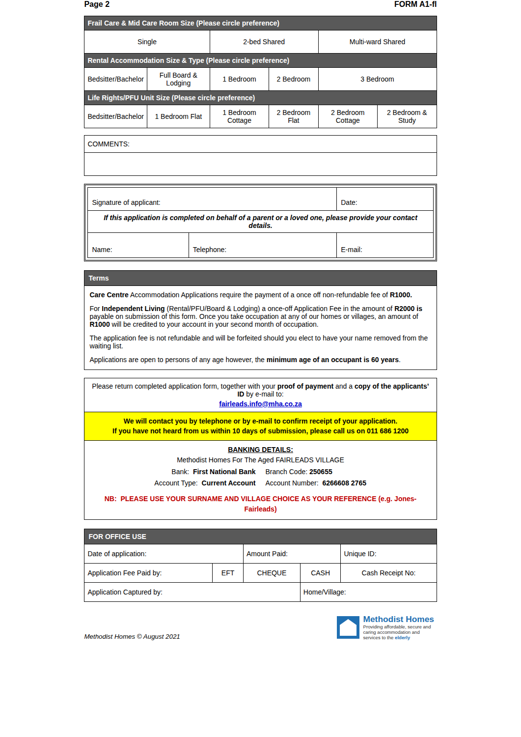Page 2
FORM A1-fl
| Frail Care & Mid Care Room Size (Please circle preference) |
| Single | 2-bed Shared | Multi-ward Shared |
| Rental Accommodation Size & Type (Please circle preference) |
| Bedsitter/Bachelor | Full Board & Lodging | 1 Bedroom | 2 Bedroom | 3 Bedroom |
| Life Rights/PFU Unit Size (Please circle preference) |
| Bedsitter/Bachelor | 1 Bedroom Flat | 1 Bedroom Cottage | 2 Bedroom Flat | 2 Bedroom Cottage | 2 Bedroom & Study |
| COMMENTS: |
| Signature of applicant: | Date: |
| If this application is completed on behalf of a parent or a loved one, please provide your contact details. |
| Name: | Telephone: | E-mail: |
Terms
Care Centre Accommodation Applications require the payment of a once off non-refundable fee of R1000.
For Independent Living (Rental/PFU/Board & Lodging) a once-off Application Fee in the amount of R2000 is payable on submission of this form. Once you take occupation at any of our homes or villages, an amount of R1000 will be credited to your account in your second month of occupation.
The application fee is not refundable and will be forfeited should you elect to have your name removed from the waiting list.
Applications are open to persons of any age however, the minimum age of an occupant is 60 years.
Please return completed application form, together with your proof of payment and a copy of the applicants’ ID by e-mail to: fairleads.info@mha.co.za
We will contact you by telephone or by e-mail to confirm receipt of your application.
If you have not heard from us within 10 days of submission, please call us on 011 686 1200
BANKING DETAILS:
Methodist Homes For The Aged FAIRLEADS VILLAGE
| Bank: First National Bank | Branch Code: 250655 |
| Account Type: Current Account | Account Number: 6266608 2765 |
NB: PLEASE USE YOUR SURNAME AND VILLAGE CHOICE AS YOUR REFERENCE (e.g. Jones-Fairleads)
FOR OFFICE USE
| Date of application: | Amount Paid: | Unique ID: |
| Application Fee Paid by: | EFT | CHEQUE | CASH | Cash Receipt No: |
| Application Captured by: | Home/Village: |
Methodist Homes © August 2021
Methodist Homes
Providing affordable, secure and caring accommodation and services to the elderly